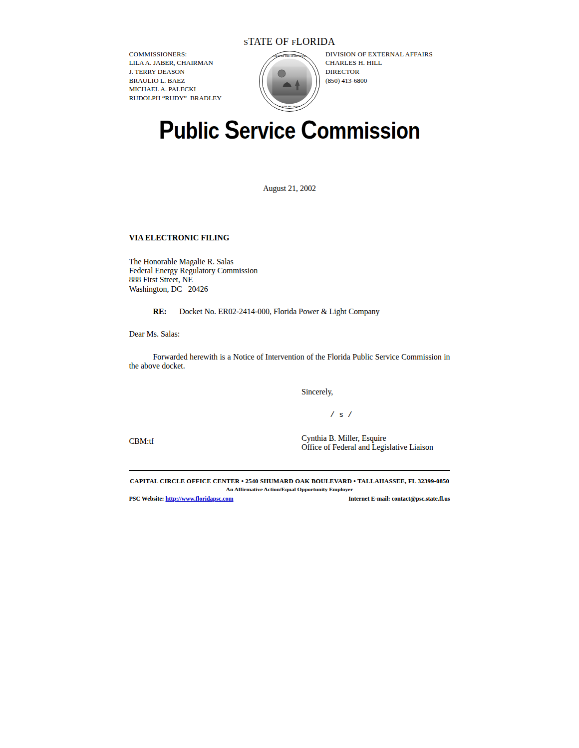STATE OF FLORIDA
COMMISSIONERS:
LILA A. JABER, CHAIRMAN
J. TERRY DEASON
BRAULIO L. BAEZ
MICHAEL A. PALECKI
RUDOLPH “RUDY” BRADLEY
GREAT SEAL OF THE STATE OF FLORIDA
IN GOD WE TRUST
DIVISION OF EXTERNAL AFFAIRS
CHARLES H. HILL
DIRECTOR
(850) 413-6800
Public Service Commission
August 21, 2002
VIA ELECTRONIC FILING
The Honorable Magalie R. Salas
Federal Energy Regulatory Commission
888 First Street, NE
Washington, DC 20426
RE: Docket No. ER02-2414-000, Florida Power & Light Company
Dear Ms. Salas:
Forwarded herewith is a Notice of Intervention of the Florida Public Service Commission in the above docket.
Sincerely,
/ s /
Cynthia B. Miller, Esquire
Office of Federal and Legislative Liaison
CBM:tf
CAPITAL CIRCLE OFFICE CENTER • 2540 SHUMARD OAK BOULEVARD • TALLAHASSEE, FL 32399-0850
An Affirmative Action/Equal Opportunity Employer
PSC Website: http://www.floridapsc.com Internet E-mail: contact@psc.state.fl.us